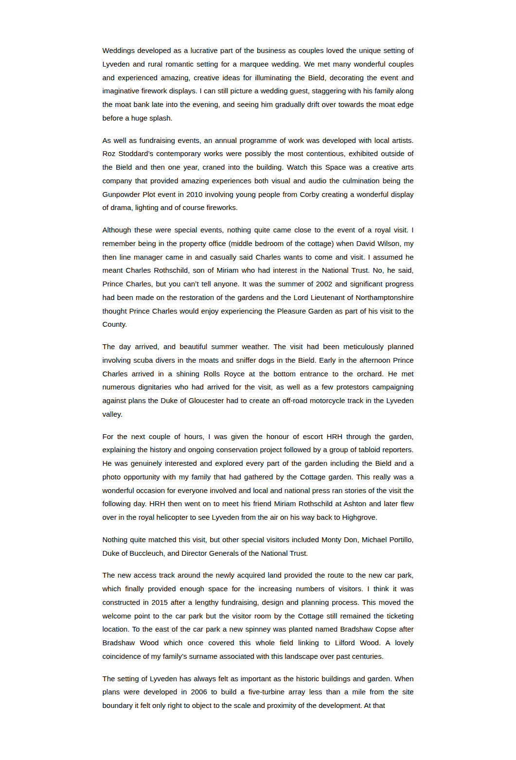Weddings developed as a lucrative part of the business as couples loved the unique setting of Lyveden and rural romantic setting for a marquee wedding. We met many wonderful couples and experienced amazing, creative ideas for illuminating the Bield, decorating the event and imaginative firework displays. I can still picture a wedding guest, staggering with his family along the moat bank late into the evening, and seeing him gradually drift over towards the moat edge before a huge splash.
As well as fundraising events, an annual programme of work was developed with local artists. Roz Stoddard’s contemporary works were possibly the most contentious, exhibited outside of the Bield and then one year, craned into the building. Watch this Space was a creative arts company that provided amazing experiences both visual and audio the culmination being the Gunpowder Plot event in 2010 involving young people from Corby creating a wonderful display of drama, lighting and of course fireworks.
Although these were special events, nothing quite came close to the event of a royal visit. I remember being in the property office (middle bedroom of the cottage) when David Wilson, my then line manager came in and casually said Charles wants to come and visit. I assumed he meant Charles Rothschild, son of Miriam who had interest in the National Trust. No, he said, Prince Charles, but you can’t tell anyone. It was the summer of 2002 and significant progress had been made on the restoration of the gardens and the Lord Lieutenant of Northamptonshire thought Prince Charles would enjoy experiencing the Pleasure Garden as part of his visit to the County.
The day arrived, and beautiful summer weather. The visit had been meticulously planned involving scuba divers in the moats and sniffer dogs in the Bield. Early in the afternoon Prince Charles arrived in a shining Rolls Royce at the bottom entrance to the orchard. He met numerous dignitaries who had arrived for the visit, as well as a few protestors campaigning against plans the Duke of Gloucester had to create an off-road motorcycle track in the Lyveden valley.
For the next couple of hours, I was given the honour of escort HRH through the garden, explaining the history and ongoing conservation project followed by a group of tabloid reporters. He was genuinely interested and explored every part of the garden including the Bield and a photo opportunity with my family that had gathered by the Cottage garden. This really was a wonderful occasion for everyone involved and local and national press ran stories of the visit the following day. HRH then went on to meet his friend Miriam Rothschild at Ashton and later flew over in the royal helicopter to see Lyveden from the air on his way back to Highgrove.
Nothing quite matched this visit, but other special visitors included Monty Don, Michael Portillo, Duke of Buccleuch, and Director Generals of the National Trust.
The new access track around the newly acquired land provided the route to the new car park, which finally provided enough space for the increasing numbers of visitors. I think it was constructed in 2015 after a lengthy fundraising, design and planning process. This moved the welcome point to the car park but the visitor room by the Cottage still remained the ticketing location. To the east of the car park a new spinney was planted named Bradshaw Copse after Bradshaw Wood which once covered this whole field linking to Lilford Wood. A lovely coincidence of my family’s surname associated with this landscape over past centuries.
The setting of Lyveden has always felt as important as the historic buildings and garden. When plans were developed in 2006 to build a five-turbine array less than a mile from the site boundary it felt only right to object to the scale and proximity of the development. At that